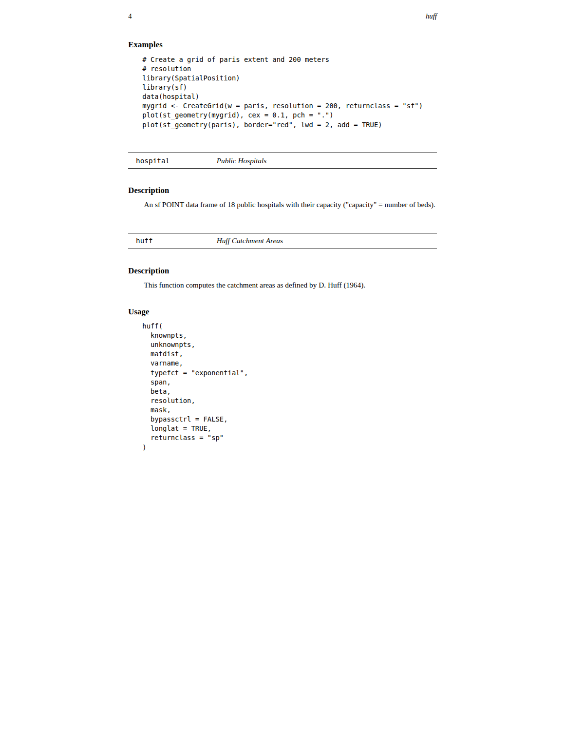4 huff
Examples
# Create a grid of paris extent and 200 meters
# resolution
library(SpatialPosition)
library(sf)
data(hospital)
mygrid <- CreateGrid(w = paris, resolution = 200, returnclass = "sf")
plot(st_geometry(mygrid), cex = 0.1, pch = ".")
plot(st_geometry(paris), border="red", lwd = 2, add = TRUE)
hospital Public Hospitals
Description
An sf POINT data frame of 18 public hospitals with their capacity ("capacity" = number of beds).
huff Huff Catchment Areas
Description
This function computes the catchment areas as defined by D. Huff (1964).
Usage
huff(
  knownpts,
  unknownpts,
  matdist,
  varname,
  typefct = "exponential",
  span,
  beta,
  resolution,
  mask,
  bypassctrl = FALSE,
  longlat = TRUE,
  returnclass = "sp"
)